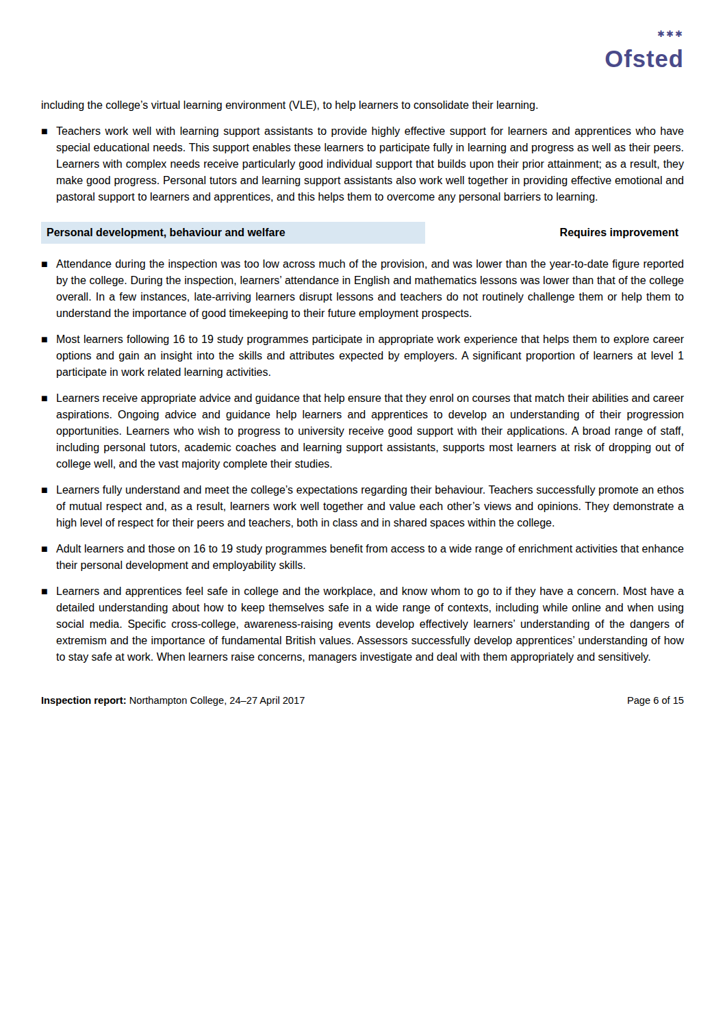✱✱✱
Ofsted
including the college’s virtual learning environment (VLE), to help learners to consolidate their learning.
Teachers work well with learning support assistants to provide highly effective support for learners and apprentices who have special educational needs. This support enables these learners to participate fully in learning and progress as well as their peers. Learners with complex needs receive particularly good individual support that builds upon their prior attainment; as a result, they make good progress. Personal tutors and learning support assistants also work well together in providing effective emotional and pastoral support to learners and apprentices, and this helps them to overcome any personal barriers to learning.
Personal development, behaviour and welfare
Requires improvement
Attendance during the inspection was too low across much of the provision, and was lower than the year-to-date figure reported by the college. During the inspection, learners’ attendance in English and mathematics lessons was lower than that of the college overall. In a few instances, late-arriving learners disrupt lessons and teachers do not routinely challenge them or help them to understand the importance of good timekeeping to their future employment prospects.
Most learners following 16 to 19 study programmes participate in appropriate work experience that helps them to explore career options and gain an insight into the skills and attributes expected by employers. A significant proportion of learners at level 1 participate in work related learning activities.
Learners receive appropriate advice and guidance that help ensure that they enrol on courses that match their abilities and career aspirations. Ongoing advice and guidance help learners and apprentices to develop an understanding of their progression opportunities. Learners who wish to progress to university receive good support with their applications. A broad range of staff, including personal tutors, academic coaches and learning support assistants, supports most learners at risk of dropping out of college well, and the vast majority complete their studies.
Learners fully understand and meet the college’s expectations regarding their behaviour. Teachers successfully promote an ethos of mutual respect and, as a result, learners work well together and value each other’s views and opinions. They demonstrate a high level of respect for their peers and teachers, both in class and in shared spaces within the college.
Adult learners and those on 16 to 19 study programmes benefit from access to a wide range of enrichment activities that enhance their personal development and employability skills.
Learners and apprentices feel safe in college and the workplace, and know whom to go to if they have a concern. Most have a detailed understanding about how to keep themselves safe in a wide range of contexts, including while online and when using social media. Specific cross-college, awareness-raising events develop effectively learners’ understanding of the dangers of extremism and the importance of fundamental British values. Assessors successfully develop apprentices’ understanding of how to stay safe at work. When learners raise concerns, managers investigate and deal with them appropriately and sensitively.
Inspection report: Northampton College, 24–27 April 2017
Page 6 of 15